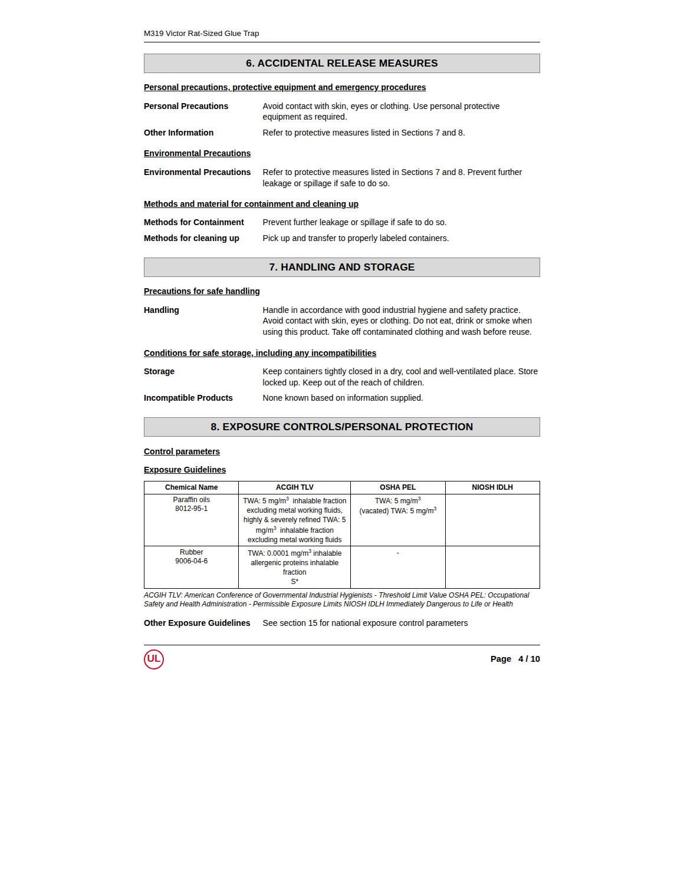M319 Victor Rat-Sized Glue Trap
6. ACCIDENTAL RELEASE MEASURES
Personal precautions, protective equipment and emergency procedures
| Personal Precautions | Avoid contact with skin, eyes or clothing. Use personal protective equipment as required. |
| Other Information | Refer to protective measures listed in Sections 7 and 8. |
Environmental Precautions
| Environmental Precautions | Refer to protective measures listed in Sections 7 and 8. Prevent further leakage or spillage if safe to do so. |
Methods and material for containment and cleaning up
| Methods for Containment | Prevent further leakage or spillage if safe to do so. |
| Methods for cleaning up | Pick up and transfer to properly labeled containers. |
7. HANDLING AND STORAGE
Precautions for safe handling
| Handling | Handle in accordance with good industrial hygiene and safety practice. Avoid contact with skin, eyes or clothing. Do not eat, drink or smoke when using this product. Take off contaminated clothing and wash before reuse. |
Conditions for safe storage, including any incompatibilities
| Storage | Keep containers tightly closed in a dry, cool and well-ventilated place. Store locked up. Keep out of the reach of children. |
| Incompatible Products | None known based on information supplied. |
8. EXPOSURE CONTROLS/PERSONAL PROTECTION
Control parameters
Exposure Guidelines
| Chemical Name | ACGIH TLV | OSHA PEL | NIOSH IDLH |
| --- | --- | --- | --- |
| Paraffin oils 8012-95-1 | TWA: 5 mg/m 3 inhalable fraction excluding metal working fluids, highly & severely refined TWA: 5 mg/m 3 inhalable fraction excluding metal working fluids | TWA: 5 mg/m 3 (vacated) TWA: 5 mg/m 3 | |
| Rubber 9006-04-6 | TWA: 0.0001 mg/m 3 inhalable allergenic proteins inhalable fraction S* | - | |
ACGIH TLV: American Conference of Governmental Industrial Hygienists - Threshold Limit Value OSHA PEL: Occupational Safety and Health Administration - Permissible Exposure Limits NIOSH IDLH Immediately Dangerous to Life or Health
| Other Exposure Guidelines | See section 15 for national exposure control parameters |
UL Page 4 / 10